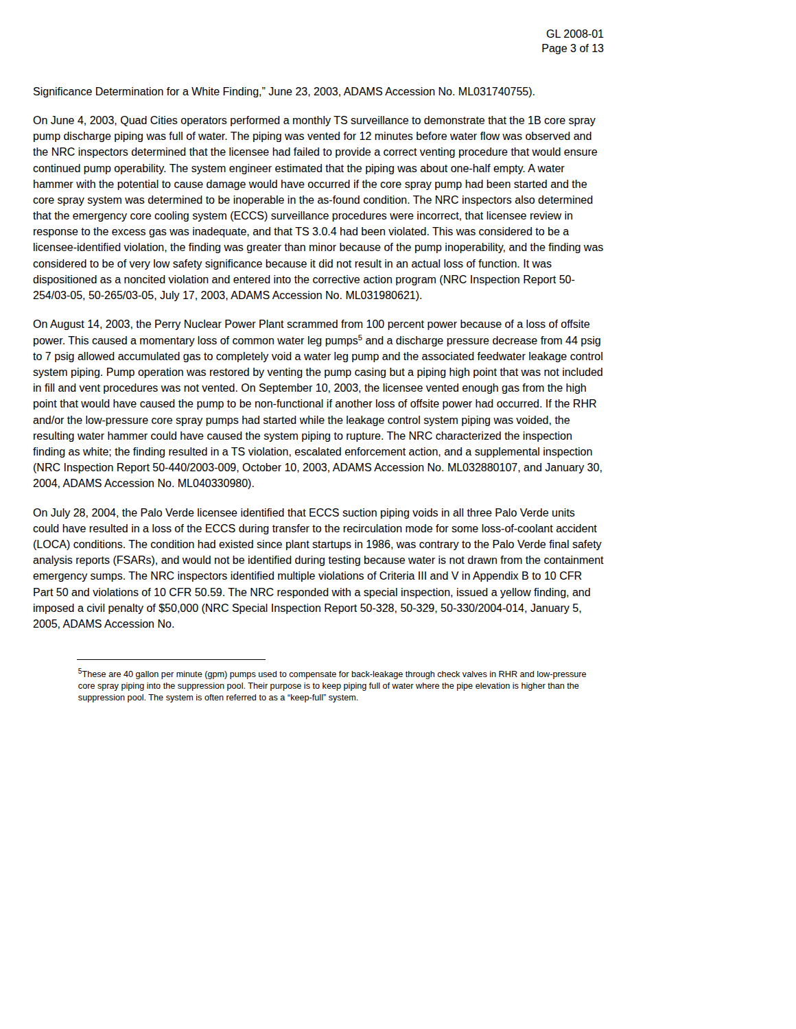GL 2008-01
Page 3 of 13
Significance Determination for a White Finding,” June 23, 2003, ADAMS Accession No. ML031740755).
On June 4, 2003, Quad Cities operators performed a monthly TS surveillance to demonstrate that the 1B core spray pump discharge piping was full of water. The piping was vented for 12 minutes before water flow was observed and the NRC inspectors determined that the licensee had failed to provide a correct venting procedure that would ensure continued pump operability. The system engineer estimated that the piping was about one-half empty. A water hammer with the potential to cause damage would have occurred if the core spray pump had been started and the core spray system was determined to be inoperable in the as-found condition. The NRC inspectors also determined that the emergency core cooling system (ECCS) surveillance procedures were incorrect, that licensee review in response to the excess gas was inadequate, and that TS 3.0.4 had been violated. This was considered to be a licensee-identified violation, the finding was greater than minor because of the pump inoperability, and the finding was considered to be of very low safety significance because it did not result in an actual loss of function. It was dispositioned as a noncited violation and entered into the corrective action program (NRC Inspection Report 50-254/03-05, 50-265/03-05, July 17, 2003, ADAMS Accession No. ML031980621).
On August 14, 2003, the Perry Nuclear Power Plant scrammed from 100 percent power because of a loss of offsite power. This caused a momentary loss of common water leg pumps5 and a discharge pressure decrease from 44 psig to 7 psig allowed accumulated gas to completely void a water leg pump and the associated feedwater leakage control system piping. Pump operation was restored by venting the pump casing but a piping high point that was not included in fill and vent procedures was not vented. On September 10, 2003, the licensee vented enough gas from the high point that would have caused the pump to be non-functional if another loss of offsite power had occurred. If the RHR and/or the low-pressure core spray pumps had started while the leakage control system piping was voided, the resulting water hammer could have caused the system piping to rupture. The NRC characterized the inspection finding as white; the finding resulted in a TS violation, escalated enforcement action, and a supplemental inspection (NRC Inspection Report 50-440/2003-009, October 10, 2003, ADAMS Accession No. ML032880107, and January 30, 2004, ADAMS Accession No. ML040330980).
On July 28, 2004, the Palo Verde licensee identified that ECCS suction piping voids in all three Palo Verde units could have resulted in a loss of the ECCS during transfer to the recirculation mode for some loss-of-coolant accident (LOCA) conditions. The condition had existed since plant startups in 1986, was contrary to the Palo Verde final safety analysis reports (FSARs), and would not be identified during testing because water is not drawn from the containment emergency sumps. The NRC inspectors identified multiple violations of Criteria III and V in Appendix B to 10 CFR Part 50 and violations of 10 CFR 50.59. The NRC responded with a special inspection, issued a yellow finding, and imposed a civil penalty of $50,000 (NRC Special Inspection Report 50-328, 50-329, 50-330/2004-014, January 5, 2005, ADAMS Accession No.
5 These are 40 gallon per minute (gpm) pumps used to compensate for back-leakage through check valves in RHR and low-pressure core spray piping into the suppression pool. Their purpose is to keep piping full of water where the pipe elevation is higher than the suppression pool. The system is often referred to as a “keep-full” system.